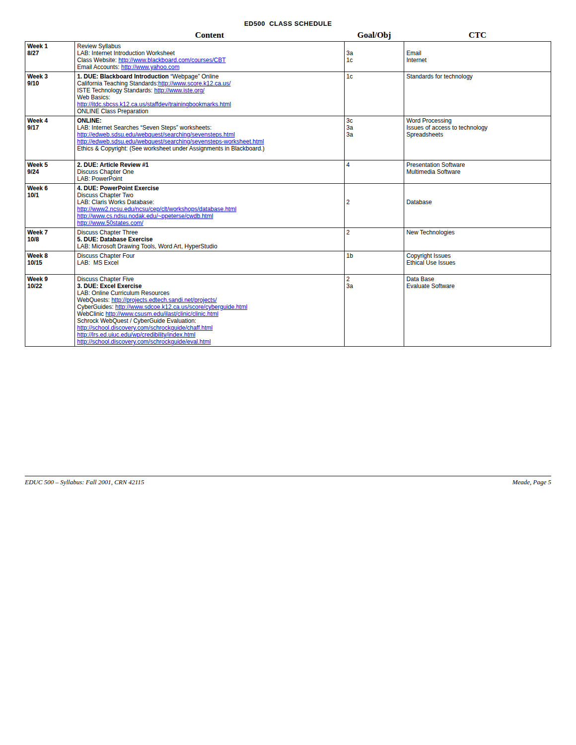ED500 CLASS SCHEDULE
| | Content | Goal/Obj | CTC |
| --- | --- | --- | --- |
| Week 1 8/27 | Review Syllabus LAB: Internet Introduction Worksheet Class Website: http://www.blackboard.com/courses/CBT Email Accounts: http://www.yahoo.com | 3a 1c | Email Internet |
| Week 3 9/10 | 1. DUE: Blackboard Introduction “Webpage” Online California Teaching Standards: http://www.score.k12.ca.us/ ISTE Technology Standards: http://www.iste.org/ Web Basics: http://itdc.sbcss.k12.ca.us/staffdev/trainingbookmarks.html ONLINE Class Preparation | 1c | Standards for technology |
| Week 4 9/17 | ONLINE: LAB: Internet Searches “Seven Steps” worksheets: http://edweb.sdsu.edu/webquest/searching/sevensteps.html http://edweb.sdsu.edu/webquest/searching/sevensteps-worksheet.html Ethics & Copyright: (See worksheet under Assignments in Blackboard.) | 3c 3a 3a | Word Processing Issues of access to technology Spreadsheets |
| Week 5 9/24 | 2. DUE: Article Review #1 Discuss Chapter One LAB: PowerPoint | 4 | Presentation Software Multimedia Software |
| Week 6 10/1 | 4. DUE: PowerPoint Exercise Discuss Chapter Two LAB: Claris Works Database: http://www2.ncsu.edu/ncsu/cep/clt/workshops/database.html http://www.cs.ndsu.nodak.edu/~ppeterse/cwdb.html http://www.50states.com/ | 2 | Database |
| Week 7 10/8 | Discuss Chapter Three 5. DUE: Database Exercise LAB: Microsoft Drawing Tools, Word Art, HyperStudio | 2 | New Technologies |
| Week 8 10/15 | Discuss Chapter Four LAB: MS Excel | 1b | Copyright Issues Ethical Use Issues |
| Week 9 10/22 | Discuss Chapter Five 3. DUE: Excel Exercise LAB: Online Curriculum Resources WebQuests: http://projects.edtech.sandi.net/projects/ CyberGuides: http://www.sdcoe.k12.ca.us/score/cyberguide.html WebClinic http://www.csusm.edu/ilast/clinic/clinic.html Schrock WebQuest / CyberGuide Evaluation: http://school.discovery.com/schrockguide/chaff.html http://lrs.ed.uiuc.edu/wp/credibility/index.html http://school.discovery.com/schrockguide/eval.html | 2 3a | Data Base Evaluate Software |
EDUC 500 – Syllabus: Fall 2001, CRN 42115 Meade, Page 5